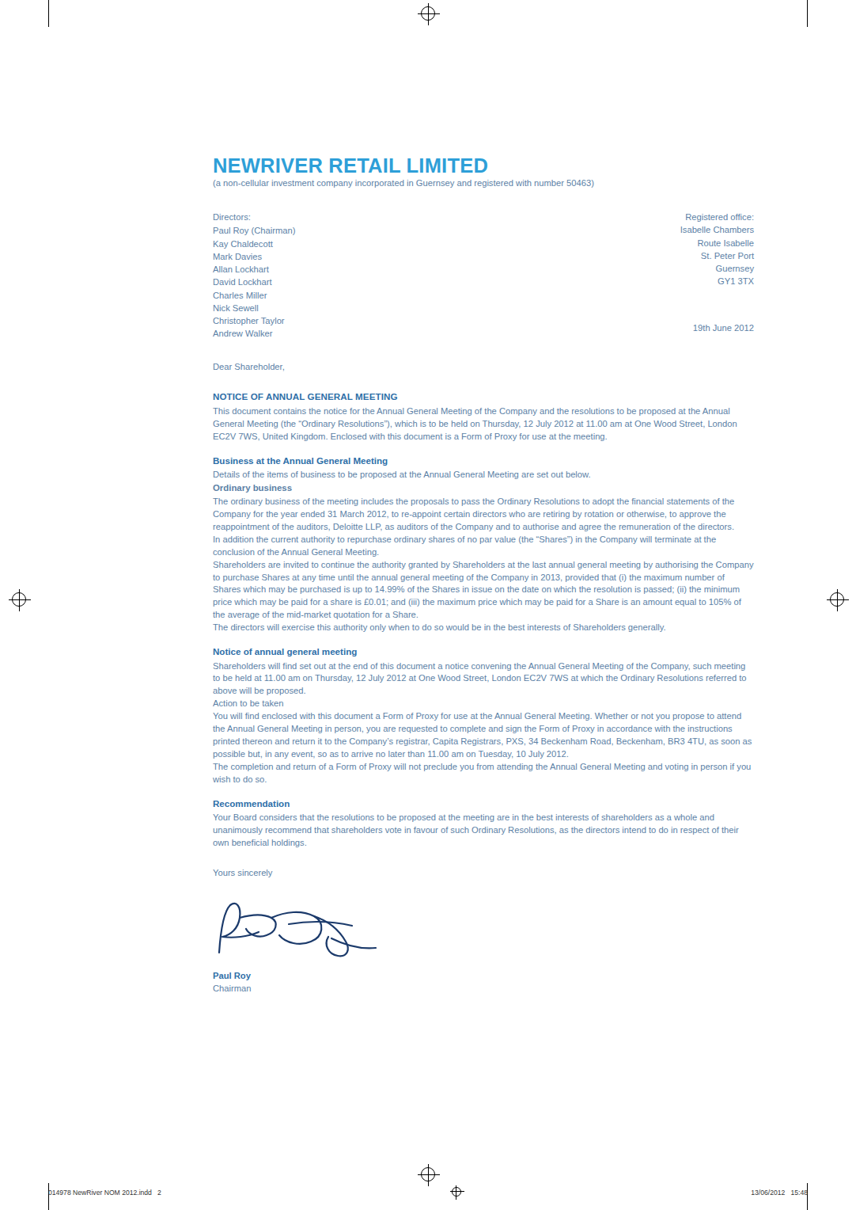NewRiver Retail Limited
(a non-cellular investment company incorporated in Guernsey and registered with number 50463)
Directors:
Paul Roy (Chairman)
Kay Chaldecott
Mark Davies
Allan Lockhart
David Lockhart
Charles Miller
Nick Sewell
Christopher Taylor
Andrew Walker
Registered office:
Isabelle Chambers
Route Isabelle
St. Peter Port
Guernsey
GY1 3TX
19th June 2012
Dear Shareholder,
Notice of Annual General Meeting
This document contains the notice for the Annual General Meeting of the Company and the resolutions to be proposed at the Annual General Meeting (the “Ordinary Resolutions”), which is to be held on Thursday, 12 July 2012 at 11.00 am at One Wood Street, London EC2V 7WS, United Kingdom. Enclosed with this document is a Form of Proxy for use at the meeting.
Business at the Annual General Meeting
Details of the items of business to be proposed at the Annual General Meeting are set out below.
Ordinary business
The ordinary business of the meeting includes the proposals to pass the Ordinary Resolutions to adopt the financial statements of the Company for the year ended 31 March 2012, to re-appoint certain directors who are retiring by rotation or otherwise, to approve the reappointment of the auditors, Deloitte LLP, as auditors of the Company and to authorise and agree the remuneration of the directors.
In addition the current authority to repurchase ordinary shares of no par value (the “Shares”) in the Company will terminate at the conclusion of the Annual General Meeting.
Shareholders are invited to continue the authority granted by Shareholders at the last annual general meeting by authorising the Company to purchase Shares at any time until the annual general meeting of the Company in 2013, provided that (i) the maximum number of Shares which may be purchased is up to 14.99% of the Shares in issue on the date on which the resolution is passed; (ii) the minimum price which may be paid for a share is £0.01; and (iii) the maximum price which may be paid for a Share is an amount equal to 105% of the average of the mid-market quotation for a Share.
The directors will exercise this authority only when to do so would be in the best interests of Shareholders generally.
Notice of annual general meeting
Shareholders will find set out at the end of this document a notice convening the Annual General Meeting of the Company, such meeting to be held at 11.00 am on Thursday, 12 July 2012 at One Wood Street, London EC2V 7WS at which the Ordinary Resolutions referred to above will be proposed.
Action to be taken
You will find enclosed with this document a Form of Proxy for use at the Annual General Meeting. Whether or not you propose to attend the Annual General Meeting in person, you are requested to complete and sign the Form of Proxy in accordance with the instructions printed thereon and return it to the Company’s registrar, Capita Registrars, PXS, 34 Beckenham Road, Beckenham, BR3 4TU, as soon as possible but, in any event, so as to arrive no later than 11.00 am on Tuesday, 10 July 2012.
The completion and return of a Form of Proxy will not preclude you from attending the Annual General Meeting and voting in person if you wish to do so.
Recommendation
Your Board considers that the resolutions to be proposed at the meeting are in the best interests of shareholders as a whole and unanimously recommend that shareholders vote in favour of such Ordinary Resolutions, as the directors intend to do in respect of their own beneficial holdings.
Yours sincerely
Paul Roy
Chairman
014978 NewRiver NOM 2012.indd 2
13/06/2012 15:48